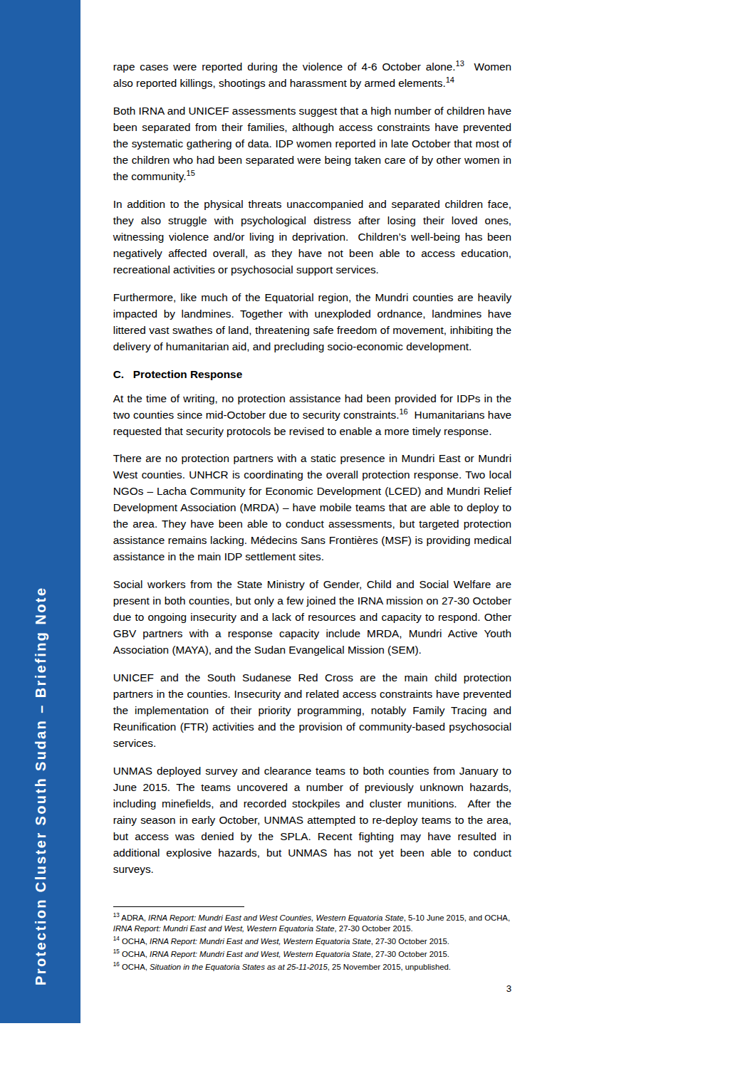Protection Cluster South Sudan – Briefing Note
rape cases were reported during the violence of 4-6 October alone.13 Women also reported killings, shootings and harassment by armed elements.14
Both IRNA and UNICEF assessments suggest that a high number of children have been separated from their families, although access constraints have prevented the systematic gathering of data. IDP women reported in late October that most of the children who had been separated were being taken care of by other women in the community.15
In addition to the physical threats unaccompanied and separated children face, they also struggle with psychological distress after losing their loved ones, witnessing violence and/or living in deprivation. Children’s well-being has been negatively affected overall, as they have not been able to access education, recreational activities or psychosocial support services.
Furthermore, like much of the Equatorial region, the Mundri counties are heavily impacted by landmines. Together with unexploded ordnance, landmines have littered vast swathes of land, threatening safe freedom of movement, inhibiting the delivery of humanitarian aid, and precluding socio-economic development.
C. Protection Response
At the time of writing, no protection assistance had been provided for IDPs in the two counties since mid-October due to security constraints.16 Humanitarians have requested that security protocols be revised to enable a more timely response.
There are no protection partners with a static presence in Mundri East or Mundri West counties. UNHCR is coordinating the overall protection response. Two local NGOs – Lacha Community for Economic Development (LCED) and Mundri Relief Development Association (MRDA) – have mobile teams that are able to deploy to the area. They have been able to conduct assessments, but targeted protection assistance remains lacking. Médecins Sans Frontières (MSF) is providing medical assistance in the main IDP settlement sites.
Social workers from the State Ministry of Gender, Child and Social Welfare are present in both counties, but only a few joined the IRNA mission on 27-30 October due to ongoing insecurity and a lack of resources and capacity to respond. Other GBV partners with a response capacity include MRDA, Mundri Active Youth Association (MAYA), and the Sudan Evangelical Mission (SEM).
UNICEF and the South Sudanese Red Cross are the main child protection partners in the counties. Insecurity and related access constraints have prevented the implementation of their priority programming, notably Family Tracing and Reunification (FTR) activities and the provision of community-based psychosocial services.
UNMAS deployed survey and clearance teams to both counties from January to June 2015. The teams uncovered a number of previously unknown hazards, including minefields, and recorded stockpiles and cluster munitions. After the rainy season in early October, UNMAS attempted to re-deploy teams to the area, but access was denied by the SPLA. Recent fighting may have resulted in additional explosive hazards, but UNMAS has not yet been able to conduct surveys.
13 ADRA, IRNA Report: Mundri East and West Counties, Western Equatoria State, 5-10 June 2015, and OCHA, IRNA Report: Mundri East and West, Western Equatoria State, 27-30 October 2015.
14 OCHA, IRNA Report: Mundri East and West, Western Equatoria State, 27-30 October 2015.
15 OCHA, IRNA Report: Mundri East and West, Western Equatoria State, 27-30 October 2015.
16 OCHA, Situation in the Equatoria States as at 25-11-2015, 25 November 2015, unpublished.
3